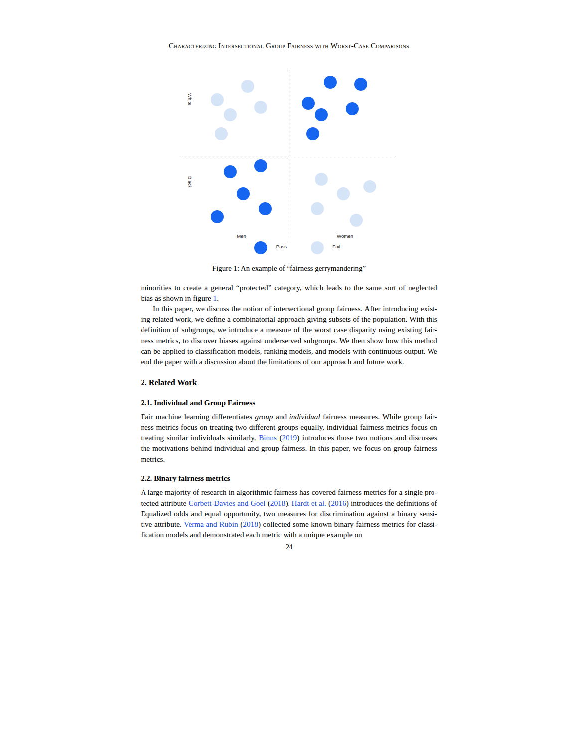Characterizing Intersectional Group Fairness with Worst-Case Comparisons
White
Black
Men
Women
Pass
Fail
Figure 1: An example of “fairness gerrymandering”
minorities to create a general “protected” category, which leads to the same sort of neglected bias as shown in figure 1.
In this paper, we discuss the notion of intersectional group fairness. After introducing existing related work, we define a combinatorial approach giving subsets of the population. With this definition of subgroups, we introduce a measure of the worst case disparity using existing fairness metrics, to discover biases against underserved subgroups. We then show how this method can be applied to classification models, ranking models, and models with continuous output. We end the paper with a discussion about the limitations of our approach and future work.
2. Related Work
2.1. Individual and Group Fairness
Fair machine learning differentiates group and individual fairness measures. While group fairness metrics focus on treating two different groups equally, individual fairness metrics focus on treating similar individuals similarly. Binns (2019) introduces those two notions and discusses the motivations behind individual and group fairness. In this paper, we focus on group fairness metrics.
2.2. Binary fairness metrics
A large majority of research in algorithmic fairness has covered fairness metrics for a single protected attribute Corbett-Davies and Goel (2018). Hardt et al. (2016) introduces the definitions of Equalized odds and equal opportunity, two measures for discrimination against a binary sensitive attribute. Verma and Rubin (2018) collected some known binary fairness metrics for classification models and demonstrated each metric with a unique example on
24